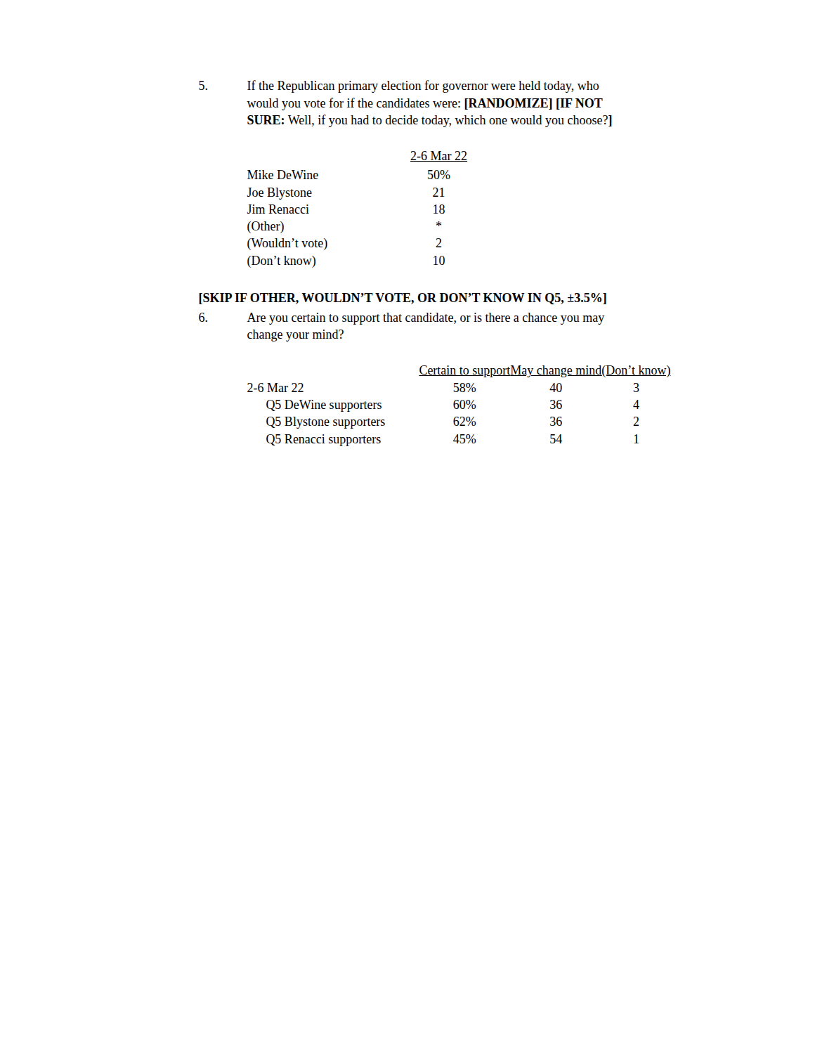5.
If the Republican primary election for governor were held today, who would you vote for if the candidates were: [RANDOMIZE] [IF NOT SURE: Well, if you had to decide today, which one would you choose?]
| | 2-6 Mar 22 |
| Mike DeWine | 50% |
| Joe Blystone | 21 |
| Jim Renacci | 18 |
| (Other) | * |
| (Wouldn’t vote) | 2 |
| (Don’t know) | 10 |
[SKIP IF OTHER, WOULDN’T VOTE, OR DON’T KNOW IN Q5, ±3.5%]
6.
Are you certain to support that candidate, or is there a chance you may change your mind?
| | Certain to support | May change mind | (Don’t know) |
| --- | --- | --- | --- |
| 2-6 Mar 22 | 58% | 40 | 3 |
| Q5 DeWine supporters | 60% | 36 | 4 |
| Q5 Blystone supporters | 62% | 36 | 2 |
| Q5 Renacci supporters | 45% | 54 | 1 |